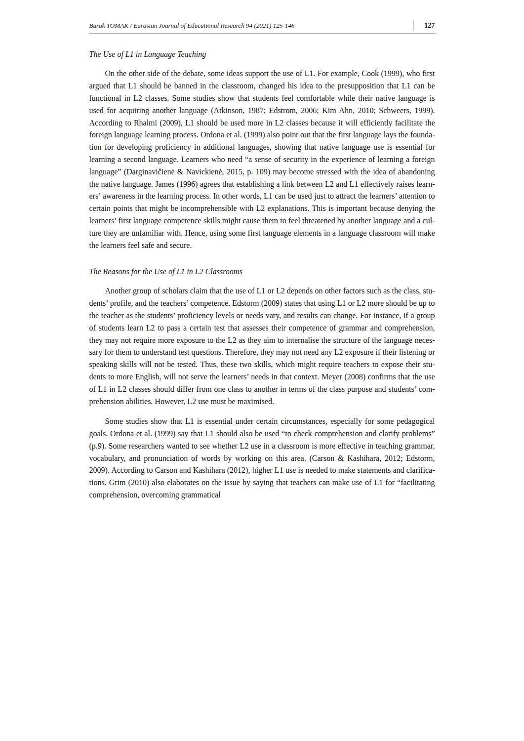Burak TOMAK / Eurasian Journal of Educational Research 94 (2021) 125-146 127
The Use of L1 in Language Teaching
On the other side of the debate, some ideas support the use of L1. For example, Cook (1999), who first argued that L1 should be banned in the classroom, changed his idea to the presupposition that L1 can be functional in L2 classes. Some studies show that students feel comfortable while their native language is used for acquiring another language (Atkinson, 1987; Edstrom, 2006; Kim Ahn, 2010; Schweers, 1999). According to Rhalmi (2009), L1 should be used more in L2 classes because it will efficiently facilitate the foreign language learning process. Ordona et al. (1999) also point out that the first language lays the foundation for developing proficiency in additional languages, showing that native language use is essential for learning a second language. Learners who need “a sense of security in the experience of learning a foreign language” (Darginavičienė & Navickienė, 2015, p. 109) may become stressed with the idea of abandoning the native language. James (1996) agrees that establishing a link between L2 and L1 effectively raises learners’ awareness in the learning process. In other words, L1 can be used just to attract the learners’ attention to certain points that might be incomprehensible with L2 explanations. This is important because denying the learners’ first language competence skills might cause them to feel threatened by another language and a culture they are unfamiliar with. Hence, using some first language elements in a language classroom will make the learners feel safe and secure.
The Reasons for the Use of L1 in L2 Classrooms
Another group of scholars claim that the use of L1 or L2 depends on other factors such as the class, students’ profile, and the teachers’ competence. Edstorm (2009) states that using L1 or L2 more should be up to the teacher as the students’ proficiency levels or needs vary, and results can change. For instance, if a group of students learn L2 to pass a certain test that assesses their competence of grammar and comprehension, they may not require more exposure to the L2 as they aim to internalise the structure of the language necessary for them to understand test questions. Therefore, they may not need any L2 exposure if their listening or speaking skills will not be tested. Thus, these two skills, which might require teachers to expose their students to more English, will not serve the learners’ needs in that context. Meyer (2008) confirms that the use of L1 in L2 classes should differ from one class to another in terms of the class purpose and students’ comprehension abilities. However, L2 use must be maximised.
Some studies show that L1 is essential under certain circumstances, especially for some pedagogical goals. Ordona et al. (1999) say that L1 should also be used “to check comprehension and clarify problems” (p.9). Some researchers wanted to see whether L2 use in a classroom is more effective in teaching grammar, vocabulary, and pronunciation of words by working on this area. (Carson & Kashihara, 2012; Edstorm, 2009). According to Carson and Kashihara (2012), higher L1 use is needed to make statements and clarifications. Grim (2010) also elaborates on the issue by saying that teachers can make use of L1 for “facilitating comprehension, overcoming grammatical